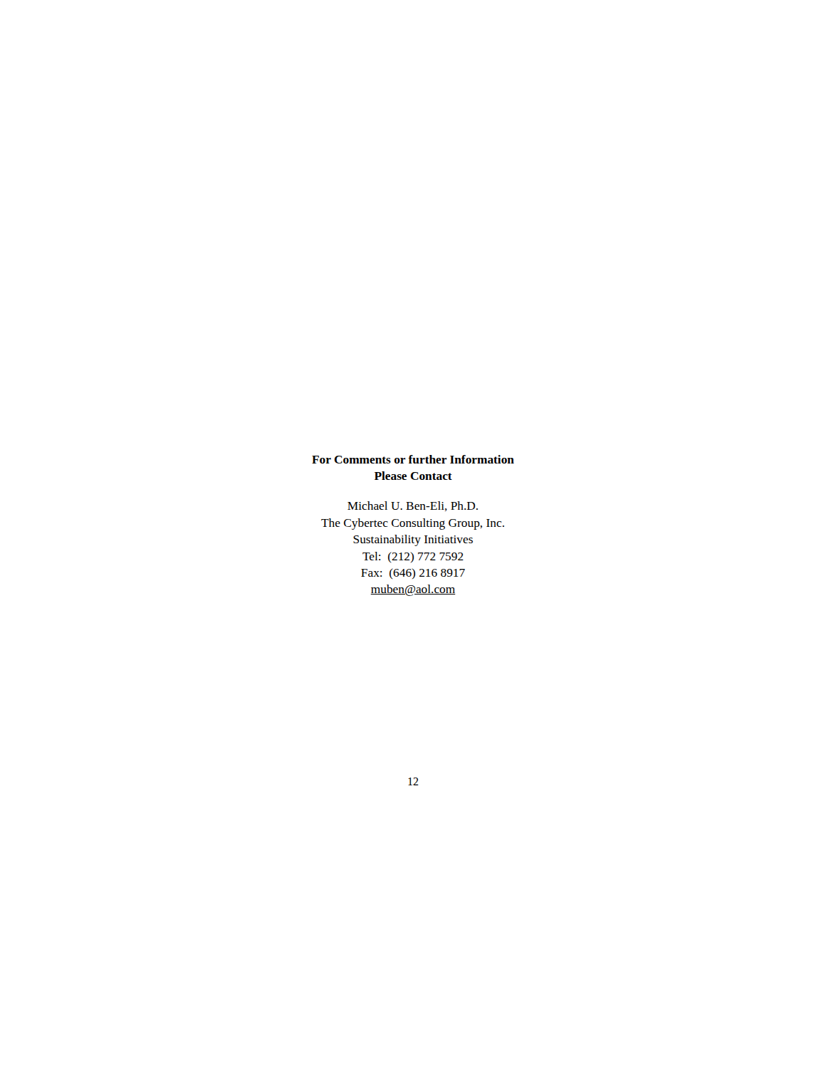For Comments or further Information
Please Contact
Michael U. Ben-Eli, Ph.D.
The Cybertec Consulting Group, Inc.
Sustainability Initiatives
Tel: (212) 772 7592
Fax: (646) 216 8917
muben@aol.com
12